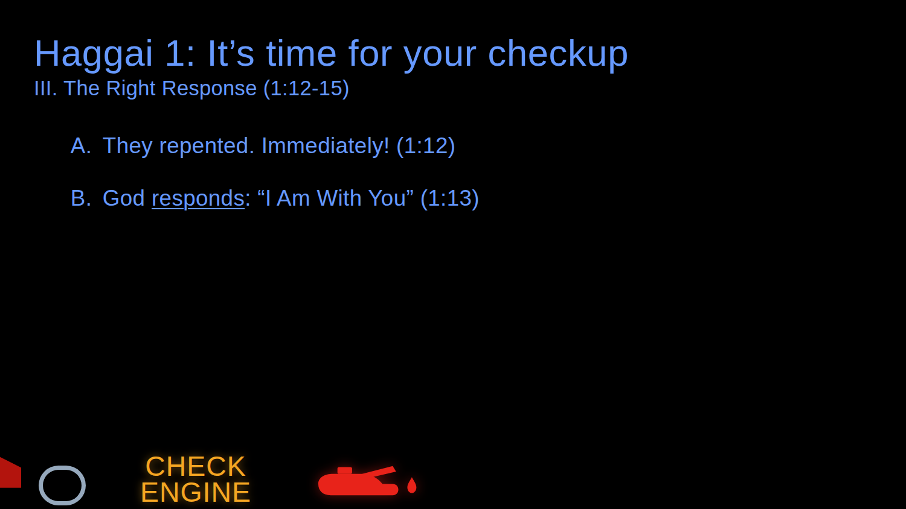Haggai 1: It’s time for your checkup
III. The Right Response (1:12-15)
A. They repented. Immediately! (1:12)
B. God responds: “I Am With You” (1:13)
CHECK
ENGINE